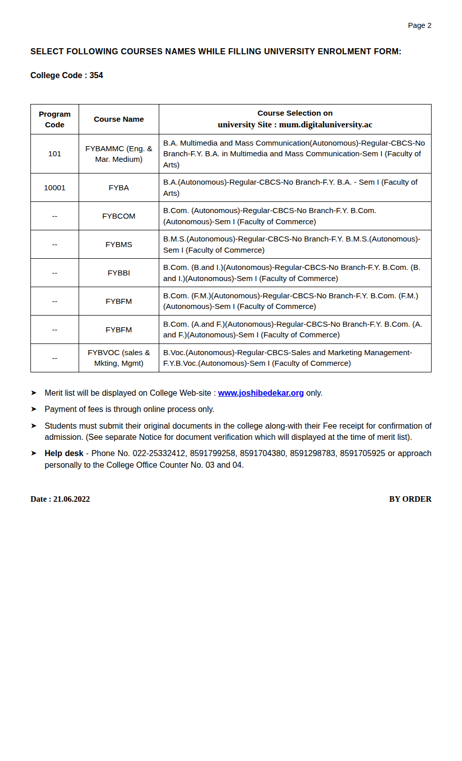Page 2
SELECT FOLLOWING COURSES NAMES WHILE FILLING UNIVERSITY ENROLMENT FORM:
College Code : 354
| Program Code | Course Name | Course Selection on university Site : mum.digitaluniversity.ac |
| --- | --- | --- |
| 101 | FYBAMMC (Eng. & Mar. Medium) | B.A. Multimedia and Mass Communication(Autonomous)-Regular-CBCS-No Branch-F.Y. B.A. in Multimedia and Mass Communication-Sem I (Faculty of Arts) |
| 10001 | FYBA | B.A.(Autonomous)-Regular-CBCS-No Branch-F.Y. B.A. - Sem I (Faculty of Arts) |
| -- | FYBCOM | B.Com. (Autonomous)-Regular-CBCS-No Branch-F.Y. B.Com.(Autonomous)-Sem I (Faculty of Commerce) |
| -- | FYBMS | B.M.S.(Autonomous)-Regular-CBCS-No Branch-F.Y. B.M.S.(Autonomous)-Sem I (Faculty of Commerce) |
| -- | FYBBI | B.Com. (B.and I.)(Autonomous)-Regular-CBCS-No Branch-F.Y. B.Com. (B. and I.)(Autonomous)-Sem I (Faculty of Commerce) |
| -- | FYBFM | B.Com. (F.M.)(Autonomous)-Regular-CBCS-No Branch-F.Y. B.Com. (F.M.)(Autonomous)-Sem I (Faculty of Commerce) |
| -- | FYBFM | B.Com. (A.and F.)(Autonomous)-Regular-CBCS-No Branch-F.Y. B.Com. (A. and F.)(Autonomous)-Sem I (Faculty of Commerce) |
| -- | FYBVOC (sales & Mkting, Mgmt) | B.Voc.(Autonomous)-Regular-CBCS-Sales and Marketing Management-F.Y.B.Voc.(Autonomous)-Sem I (Faculty of Commerce) |
Merit list will be displayed on College Web-site : www.joshibedekar.org only.
Payment of fees is through online process only.
Students must submit their original documents in the college along-with their Fee receipt for confirmation of admission. (See separate Notice for document verification which will displayed at the time of merit list).
Help desk - Phone No. 022-25332412, 8591799258, 8591704380, 8591298783, 8591705925 or approach personally to the College Office Counter No. 03 and 04.
Date : 21.06.2022 BY ORDER